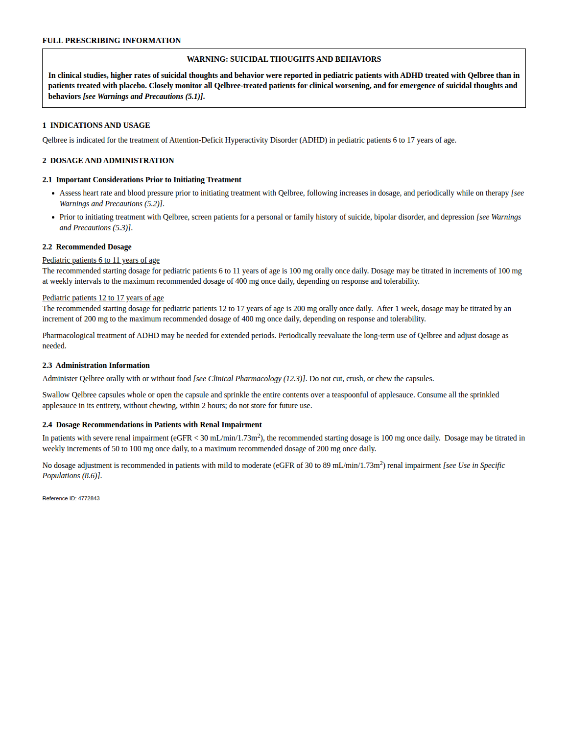FULL PRESCRIBING INFORMATION
WARNING: SUICIDAL THOUGHTS AND BEHAVIORS
In clinical studies, higher rates of suicidal thoughts and behavior were reported in pediatric patients with ADHD treated with Qelbree than in patients treated with placebo. Closely monitor all Qelbree-treated patients for clinical worsening, and for emergence of suicidal thoughts and behaviors [see Warnings and Precautions (5.1)].
1 INDICATIONS AND USAGE
Qelbree is indicated for the treatment of Attention-Deficit Hyperactivity Disorder (ADHD) in pediatric patients 6 to 17 years of age.
2 DOSAGE AND ADMINISTRATION
2.1 Important Considerations Prior to Initiating Treatment
Assess heart rate and blood pressure prior to initiating treatment with Qelbree, following increases in dosage, and periodically while on therapy [see Warnings and Precautions (5.2)].
Prior to initiating treatment with Qelbree, screen patients for a personal or family history of suicide, bipolar disorder, and depression [see Warnings and Precautions (5.3)].
2.2 Recommended Dosage
Pediatric patients 6 to 11 years of age
The recommended starting dosage for pediatric patients 6 to 11 years of age is 100 mg orally once daily. Dosage may be titrated in increments of 100 mg at weekly intervals to the maximum recommended dosage of 400 mg once daily, depending on response and tolerability.
Pediatric patients 12 to 17 years of age
The recommended starting dosage for pediatric patients 12 to 17 years of age is 200 mg orally once daily. After 1 week, dosage may be titrated by an increment of 200 mg to the maximum recommended dosage of 400 mg once daily, depending on response and tolerability.
Pharmacological treatment of ADHD may be needed for extended periods. Periodically reevaluate the long-term use of Qelbree and adjust dosage as needed.
2.3 Administration Information
Administer Qelbree orally with or without food [see Clinical Pharmacology (12.3)]. Do not cut, crush, or chew the capsules.
Swallow Qelbree capsules whole or open the capsule and sprinkle the entire contents over a teaspoonful of applesauce. Consume all the sprinkled applesauce in its entirety, without chewing, within 2 hours; do not store for future use.
2.4 Dosage Recommendations in Patients with Renal Impairment
In patients with severe renal impairment (eGFR < 30 mL/min/1.73m2), the recommended starting dosage is 100 mg once daily. Dosage may be titrated in weekly increments of 50 to 100 mg once daily, to a maximum recommended dosage of 200 mg once daily.
No dosage adjustment is recommended in patients with mild to moderate (eGFR of 30 to 89 mL/min/1.73m2) renal impairment [see Use in Specific Populations (8.6)].
Reference ID: 4772843